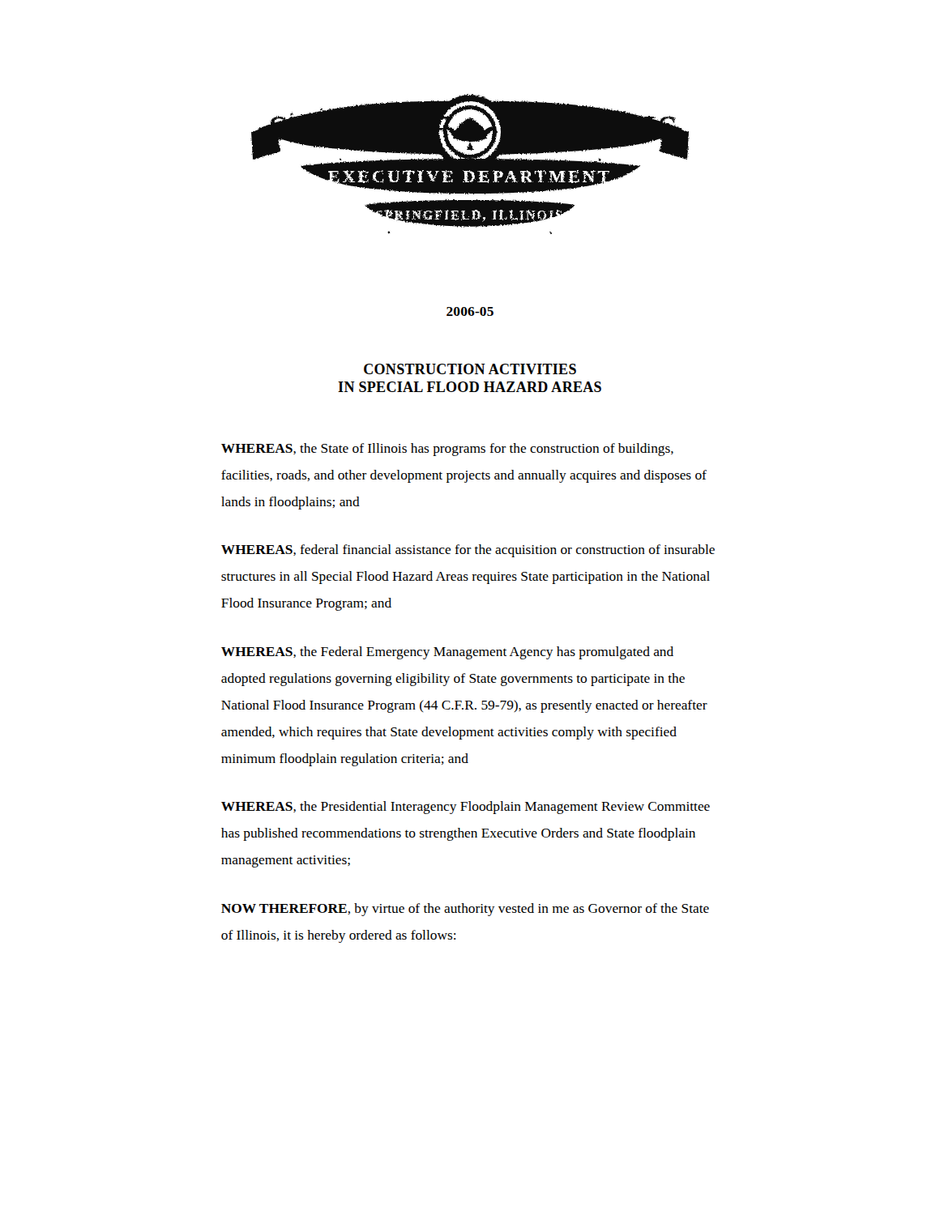STATE OF ILLINOIS EXECUTIVE DEPARTMENT SPRINGFIELD, ILLINOIS
2006-05
Construction Activities
in Special Flood Hazard Areas
Whereas, the State of Illinois has programs for the construction of buildings, facilities, roads, and other development projects and annually acquires and disposes of lands in floodplains; and
Whereas, federal financial assistance for the acquisition or construction of insurable structures in all Special Flood Hazard Areas requires State participation in the National Flood Insurance Program; and
Whereas, the Federal Emergency Management Agency has promulgated and adopted regulations governing eligibility of State governments to participate in the National Flood Insurance Program (44 C.F.R. 59-79), as presently enacted or hereafter amended, which requires that State development activities comply with specified minimum floodplain regulation criteria; and
Whereas, the Presidential Interagency Floodplain Management Review Committee has published recommendations to strengthen Executive Orders and State floodplain management activities;
Now Therefore, by virtue of the authority vested in me as Governor of the State of Illinois, it is hereby ordered as follows: